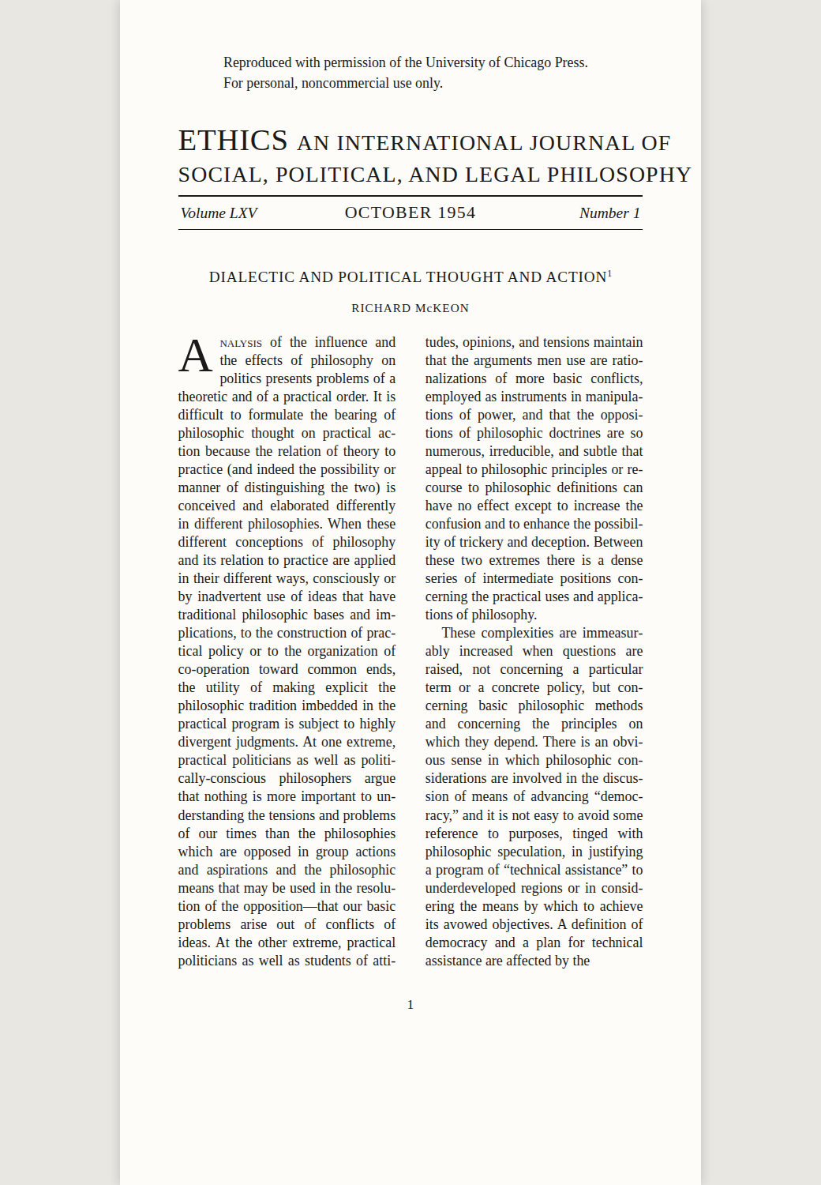Reproduced with permission of the University of Chicago Press.
For personal, noncommercial use only.
ETHICS AN INTERNATIONAL JOURNAL OF
SOCIAL, POLITICAL, AND LEGAL PHILOSOPHY
Volume LXV OCTOBER 1954 Number 1
DIALECTIC AND POLITICAL THOUGHT AND ACTION1
RICHARD McKEON
Analysis of the influence and the effects of philosophy on politics presents problems of a theoretic and of a practical order. It is difficult to formulate the bearing of philosophic thought on practical action because the relation of theory to practice (and indeed the possibility or manner of distinguishing the two) is conceived and elaborated differently in different philosophies. When these different conceptions of philosophy and its relation to practice are applied in their different ways, consciously or by inadvertent use of ideas that have traditional philosophic bases and implications, to the construction of practical policy or to the organization of co-operation toward common ends, the utility of making explicit the philosophic tradition imbedded in the practical program is subject to highly divergent judgments. At one extreme, practical politicians as well as politically-conscious philosophers argue that nothing is more important to understanding the tensions and problems of our times than the philosophies which are opposed in group actions and aspirations and the philosophic means that may be used in the resolution of the opposition—that our basic problems arise out of conflicts of ideas. At the other extreme, practical politicians as well as students of attitudes, opinions, and tensions maintain that the arguments men use are rationalizations of more basic conflicts, employed as instruments in manipulations of power, and that the oppositions of philosophic doctrines are so numerous, irreducible, and subtle that appeal to philosophic principles or recourse to philosophic definitions can have no effect except to increase the confusion and to enhance the possibility of trickery and deception. Between these two extremes there is a dense series of intermediate positions concerning the practical uses and applications of philosophy.
These complexities are immeasurably increased when questions are raised, not concerning a particular term or a concrete policy, but concerning basic philosophic methods and concerning the principles on which they depend. There is an obvious sense in which philosophic considerations are involved in the discussion of means of advancing “democracy,” and it is not easy to avoid some reference to purposes, tinged with philosophic speculation, in justifying a program of “technical assistance” to underdeveloped regions or in considering the means by which to achieve its avowed objectives. A definition of democracy and a plan for technical assistance are affected by the
1